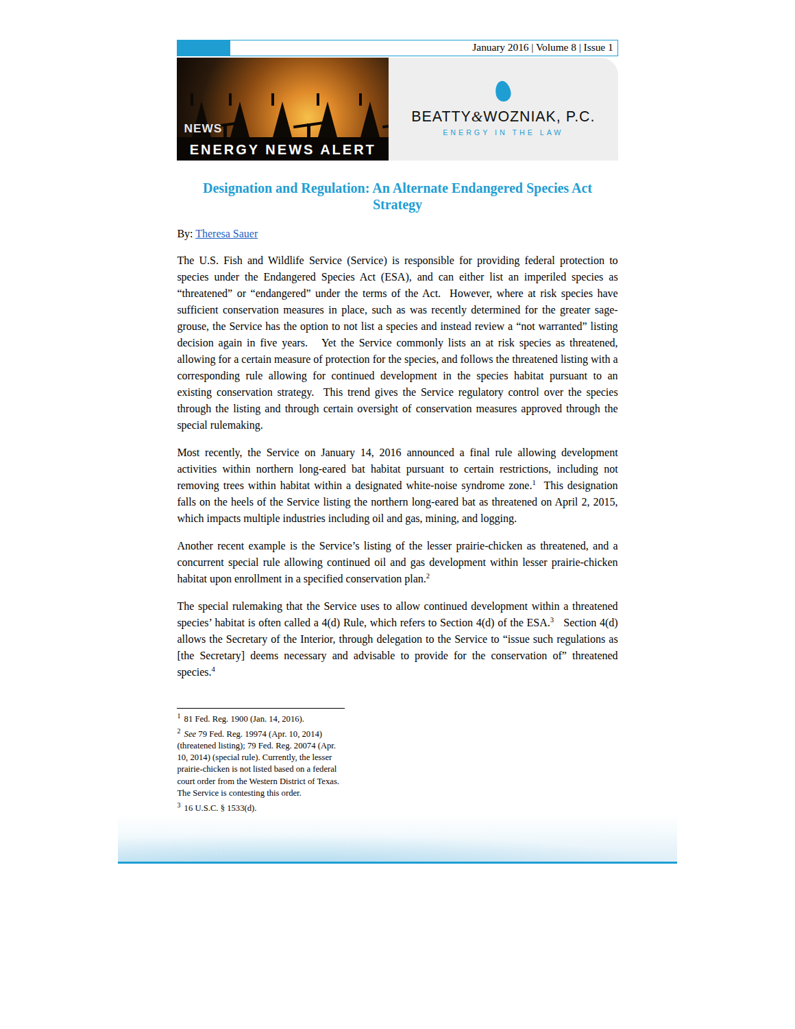January 2016 | Volume 8 | Issue 1
NEWS
ENERGY NEWS ALERT
BEATTY&WOZNIAK, P.C.
ENERGY IN THE LAW
Designation and Regulation: An Alternate Endangered Species Act Strategy
By: Theresa Sauer
The U.S. Fish and Wildlife Service (Service) is responsible for providing federal protection to species under the Endangered Species Act (ESA), and can either list an imperiled species as “threatened” or “endangered” under the terms of the Act. However, where at risk species have sufficient conservation measures in place, such as was recently determined for the greater sage-grouse, the Service has the option to not list a species and instead review a “not warranted” listing decision again in five years. Yet the Service commonly lists an at risk species as threatened, allowing for a certain measure of protection for the species, and follows the threatened listing with a corresponding rule allowing for continued development in the species habitat pursuant to an existing conservation strategy. This trend gives the Service regulatory control over the species through the listing and through certain oversight of conservation measures approved through the special rulemaking.
Most recently, the Service on January 14, 2016 announced a final rule allowing development activities within northern long-eared bat habitat pursuant to certain restrictions, including not removing trees within habitat within a designated white-noise syndrome zone.1 This designation falls on the heels of the Service listing the northern long-eared bat as threatened on April 2, 2015, which impacts multiple industries including oil and gas, mining, and logging.
Another recent example is the Service’s listing of the lesser prairie-chicken as threatened, and a concurrent special rule allowing continued oil and gas development within lesser prairie-chicken habitat upon enrollment in a specified conservation plan.2
The special rulemaking that the Service uses to allow continued development within a threatened species’ habitat is often called a 4(d) Rule, which refers to Section 4(d) of the ESA.3 Section 4(d) allows the Secretary of the Interior, through delegation to the Service to “issue such regulations as [the Secretary] deems necessary and advisable to provide for the conservation of” threatened species.4
1 81 Fed. Reg. 1900 (Jan. 14, 2016).
2 See 79 Fed. Reg. 19974 (Apr. 10, 2014) (threatened listing); 79 Fed. Reg. 20074 (Apr. 10, 2014) (special rule). Currently, the lesser prairie-chicken is not listed based on a federal court order from the Western District of Texas. The Service is contesting this order.
3 16 U.S.C. § 1533(d).
4 Id.